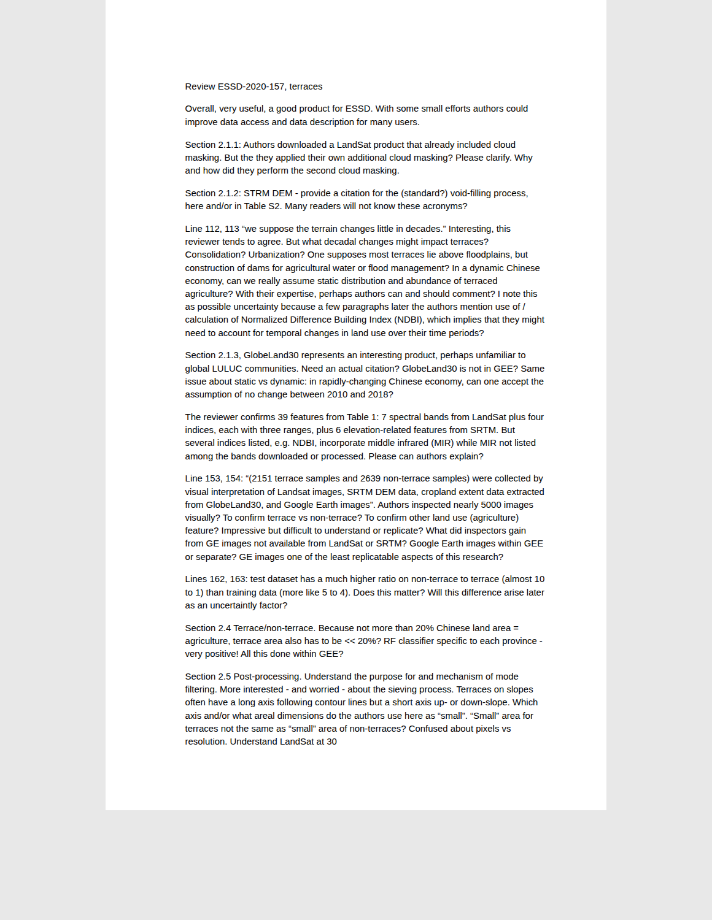Review ESSD-2020-157, terraces
Overall, very useful, a good product for ESSD. With some small efforts authors could improve data access and data description for many users.
Section 2.1.1: Authors downloaded a LandSat product that already included cloud masking. But the they applied their own additional cloud masking? Please clarify. Why and how did they perform the second cloud masking.
Section 2.1.2: STRM DEM - provide a citation for the (standard?) void-filling process, here and/or in Table S2. Many readers will not know these acronyms?
Line 112, 113 “we suppose the terrain changes little in decades.” Interesting, this reviewer tends to agree. But what decadal changes might impact terraces? Consolidation? Urbanization? One supposes most terraces lie above floodplains, but construction of dams for agricultural water or flood management? In a dynamic Chinese economy, can we really assume static distribution and abundance of terraced agriculture? With their expertise, perhaps authors can and should comment? I note this as possible uncertainty because a few paragraphs later the authors mention use of / calculation of Normalized Difference Building Index (NDBI), which implies that they might need to account for temporal changes in land use over their time periods?
Section 2.1.3, GlobeLand30 represents an interesting product, perhaps unfamiliar to global LULUC communities. Need an actual citation? GlobeLand30 is not in GEE? Same issue about static vs dynamic: in rapidly-changing Chinese economy, can one accept the assumption of no change between 2010 and 2018?
The reviewer confirms 39 features from Table 1: 7 spectral bands from LandSat plus four indices, each with three ranges, plus 6 elevation-related features from SRTM. But several indices listed, e.g. NDBI, incorporate middle infrared (MIR) while MIR not listed among the bands downloaded or processed. Please can authors explain?
Line 153, 154: “(2151 terrace samples and 2639 non-terrace samples) were collected by visual interpretation of Landsat images, SRTM DEM data, cropland extent data extracted from GlobeLand30, and Google Earth images”. Authors inspected nearly 5000 images visually? To confirm terrace vs non-terrace? To confirm other land use (agriculture) feature? Impressive but difficult to understand or replicate? What did inspectors gain from GE images not available from LandSat or SRTM? Google Earth images within GEE or separate? GE images one of the least replicatable aspects of this research?
Lines 162, 163: test dataset has a much higher ratio on non-terrace to terrace (almost 10 to 1) than training data (more like 5 to 4). Does this matter? Will this difference arise later as an uncertaintly factor?
Section 2.4 Terrace/non-terrace. Because not more than 20% Chinese land area = agriculture, terrace area also has to be << 20%? RF classifier specific to each province - very positive! All this done within GEE?
Section 2.5 Post-processing. Understand the purpose for and mechanism of mode filtering. More interested - and worried - about the sieving process. Terraces on slopes often have a long axis following contour lines but a short axis up- or down-slope. Which axis and/or what areal dimensions do the authors use here as “small”. “Small” area for terraces not the same as “small” area of non-terraces? Confused about pixels vs resolution. Understand LandSat at 30